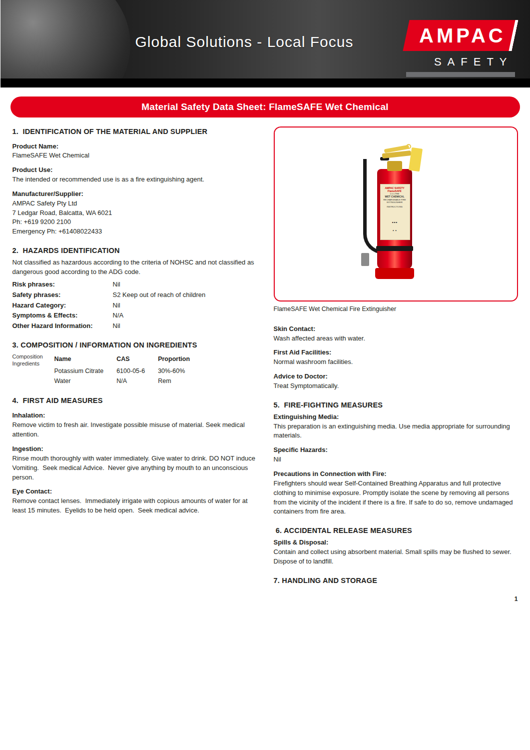Global Solutions - Local Focus
AMPAC
SAFETY
Material Safety Data Sheet: FlameSAFE Wet Chemical
1. IDENTIFICATION OF THE MATERIAL AND SUPPLIER
Product Name:
FlameSAFE Wet Chemical
Product Use:
The intended or recommended use is as a fire extinguishing agent.
Manufacturer/Supplier:
AMPAC Safety Pty Ltd
7 Ledgar Road, Balcatta, WA 6021
Ph: +619 9200 2100
Emergency Ph: +61408022433
2. HAZARDS IDENTIFICATION
Not classified as hazardous according to the criteria of NOHSC and not classified as dangerous good according to the ADG code.
Risk phrases:
Nil
Safety phrases:
S2 Keep out of reach of children
Hazard Category:
Nil
Symptoms & Effects:
N/A
Other Hazard Information:
Nil
3. COMPOSITION / INFORMATION ON INGREDIENTS
Composition
Ingredients
| Name | CAS | Proportion |
| --- | --- | --- |
| Potassium Citrate | 6100-05-6 | 30%-60% |
| Water | N/A | Rem |
4. FIRST AID MEASURES
Inhalation:
Remove victim to fresh air. Investigate possible misuse of material. Seek medical attention.
Ingestion:
Rinse mouth thoroughly with water immediately. Give water to drink. DO NOT induce Vomiting. Seek medical Advice. Never give anything by mouth to an unconscious person.
Eye Contact:
Remove contact lenses. Immediately irrigate with copious amounts of water for at least 15 minutes. Eyelids to be held open. Seek medical advice.
AMPAC SAFETY
FlameSAFE
2.0 LITRE
WET CHEMICAL
RECHARGEABLE FIRE EXTINGUISHER
INSTRUCTIONS
■ ■ ■
▲ ▲
FlameSAFE Wet Chemical Fire Extinguisher
Skin Contact:
Wash affected areas with water.
First Aid Facilities:
Normal washroom facilities.
Advice to Doctor:
Treat Symptomatically.
5. FIRE-FIGHTING MEASURES
Extinguishing Media:
This preparation is an extinguishing media. Use media appropriate for surrounding materials.
Specific Hazards:
Nil
Precautions in Connection with Fire:
Firefighters should wear Self-Contained Breathing Apparatus and full protective clothing to minimise exposure. Promptly isolate the scene by removing all persons from the vicinity of the incident if there is a fire. If safe to do so, remove undamaged containers from fire area.
6. ACCIDENTAL RELEASE MEASURES
Spills & Disposal:
Contain and collect using absorbent material. Small spills may be flushed to sewer. Dispose of to landfill.
7. HANDLING AND STORAGE
1